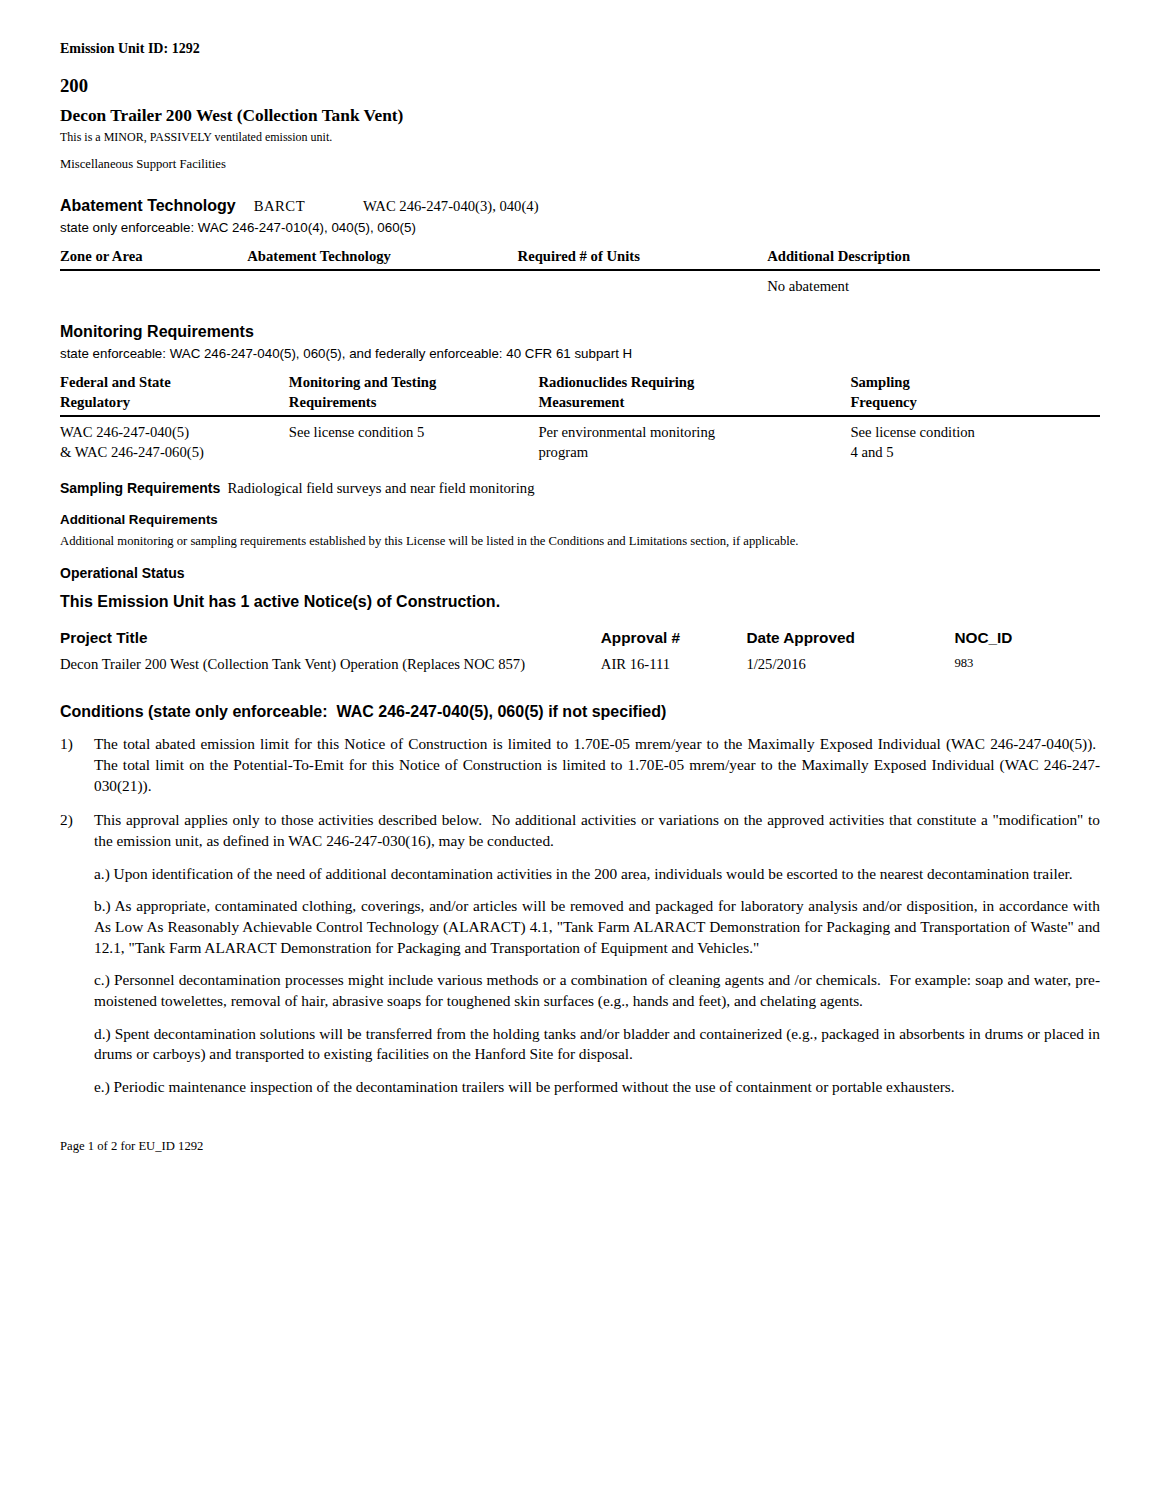Emission Unit ID: 1292
200
Decon Trailer 200 West (Collection Tank Vent)
This is a MINOR, PASSIVELY ventilated emission unit.
Miscellaneous Support Facilities
Abatement Technology BARCT WAC 246-247-040(3), 040(4)
state only enforceable: WAC 246-247-010(4), 040(5), 060(5)
| Zone or Area | Abatement Technology | Required # of Units | Additional Description |
| --- | --- | --- | --- |
| | | | No abatement |
Monitoring Requirements
state enforceable: WAC 246-247-040(5), 060(5), and federally enforceable: 40 CFR 61 subpart H
| Federal and State Regulatory | Monitoring and Testing Requirements | Radionuclides Requiring Measurement | Sampling Frequency |
| --- | --- | --- | --- |
| WAC 246-247-040(5) & WAC 246-247-060(5) | See license condition 5 | Per environmental monitoring program | See license condition 4 and 5 |
Sampling Requirements Radiological field surveys and near field monitoring
Additional Requirements
Additional monitoring or sampling requirements established by this License will be listed in the Conditions and Limitations section, if applicable.
Operational Status
This Emission Unit has 1 active Notice(s) of Construction.
| Project Title | Approval # | Date Approved | NOC_ID |
| --- | --- | --- | --- |
| Decon Trailer 200 West (Collection Tank Vent) Operation (Replaces NOC 857) | AIR 16-111 | 1/25/2016 | 983 |
Conditions (state only enforceable: WAC 246-247-040(5), 060(5) if not specified)
The total abated emission limit for this Notice of Construction is limited to 1.70E-05 mrem/year to the Maximally Exposed Individual (WAC 246-247-040(5)). The total limit on the Potential-To-Emit for this Notice of Construction is limited to 1.70E-05 mrem/year to the Maximally Exposed Individual (WAC 246-247-030(21)).
This approval applies only to those activities described below. No additional activities or variations on the approved activities that constitute a "modification" to the emission unit, as defined in WAC 246-247-030(16), may be conducted.
a.) Upon identification of the need of additional decontamination activities in the 200 area, individuals would be escorted to the nearest decontamination trailer.
b.) As appropriate, contaminated clothing, coverings, and/or articles will be removed and packaged for laboratory analysis and/or disposition, in accordance with As Low As Reasonably Achievable Control Technology (ALARACT) 4.1, "Tank Farm ALARACT Demonstration for Packaging and Transportation of Waste" and 12.1, "Tank Farm ALARACT Demonstration for Packaging and Transportation of Equipment and Vehicles."
c.) Personnel decontamination processes might include various methods or a combination of cleaning agents and /or chemicals. For example: soap and water, pre-moistened towelettes, removal of hair, abrasive soaps for toughened skin surfaces (e.g., hands and feet), and chelating agents.
d.) Spent decontamination solutions will be transferred from the holding tanks and/or bladder and containerized (e.g., packaged in absorbents in drums or placed in drums or carboys) and transported to existing facilities on the Hanford Site for disposal.
e.) Periodic maintenance inspection of the decontamination trailers will be performed without the use of containment or portable exhausters.
Page 1 of 2 for EU_ID 1292